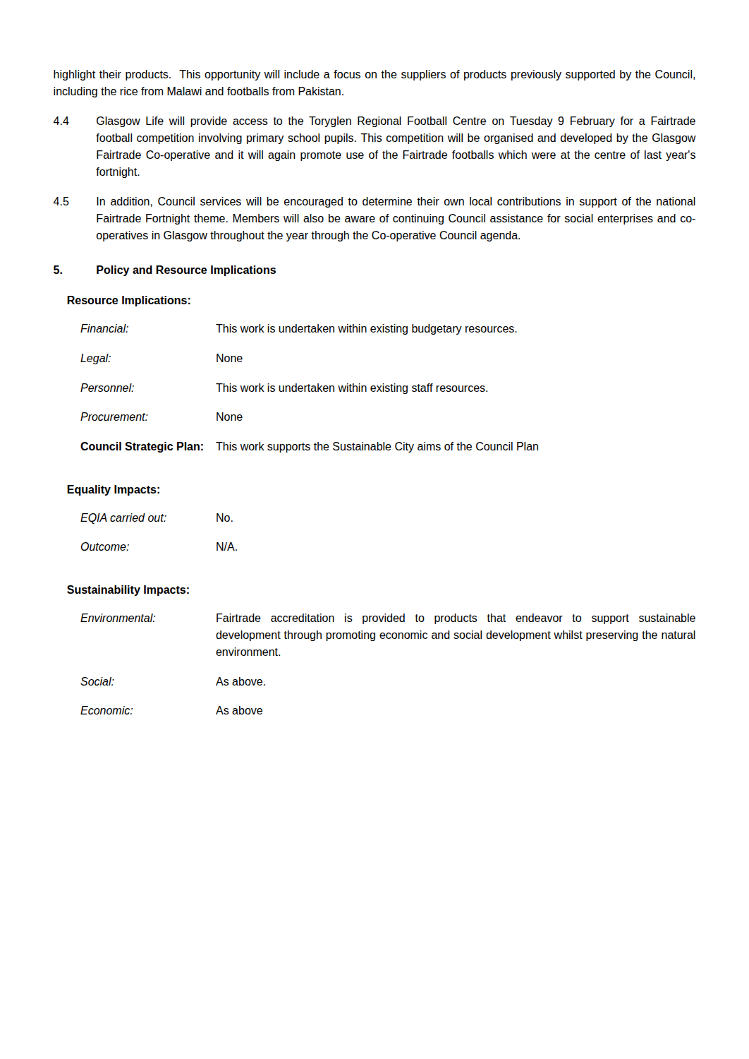highlight their products. This opportunity will include a focus on the suppliers of products previously supported by the Council, including the rice from Malawi and footballs from Pakistan.
4.4
Glasgow Life will provide access to the Toryglen Regional Football Centre on Tuesday 9 February for a Fairtrade football competition involving primary school pupils. This competition will be organised and developed by the Glasgow Fairtrade Co-operative and it will again promote use of the Fairtrade footballs which were at the centre of last year's fortnight.
4.5
In addition, Council services will be encouraged to determine their own local contributions in support of the national Fairtrade Fortnight theme. Members will also be aware of continuing Council assistance for social enterprises and co-operatives in Glasgow throughout the year through the Co-operative Council agenda.
5. Policy and Resource Implications
Resource Implications:
| Financial: | This work is undertaken within existing budgetary resources. |
| Legal: | None |
| Personnel: | This work is undertaken within existing staff resources. |
| Procurement: | None |
| Council Strategic Plan: | This work supports the Sustainable City aims of the Council Plan |
Equality Impacts:
| EQIA carried out: | No. |
| Outcome: | N/A. |
Sustainability Impacts:
| Environmental: | Fairtrade accreditation is provided to products that endeavor to support sustainable development through promoting economic and social development whilst preserving the natural environment. |
| Social: | As above. |
| Economic: | As above |